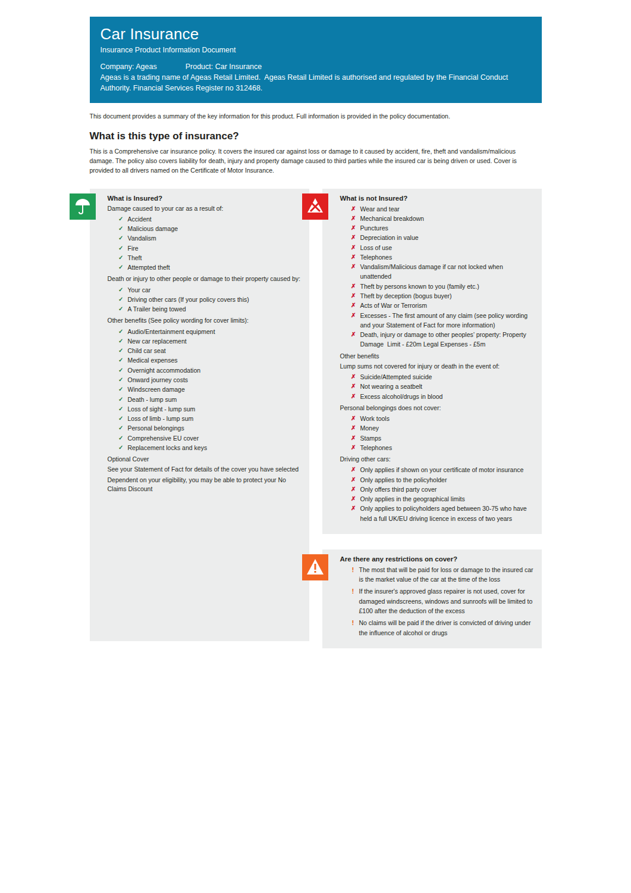Car Insurance
Insurance Product Information Document
Company: AgeasProduct: Car Insurance
Ageas is a trading name of Ageas Retail Limited. Ageas Retail Limited is authorised and regulated by the Financial Conduct Authority. Financial Services Register no 312468.
This document provides a summary of the key information for this product. Full information is provided in the policy documentation.
What is this type of insurance?
This is a Comprehensive car insurance policy. It covers the insured car against loss or damage to it caused by accident, fire, theft and vandalism/malicious damage. The policy also covers liability for death, injury and property damage caused to third parties while the insured car is being driven or used. Cover is provided to all drivers named on the Certificate of Motor Insurance.
What is Insured?
Damage caused to your car as a result of:
Accident
Malicious damage
Vandalism
Fire
Theft
Attempted theft
Death or injury to other people or damage to their property caused by:
Your car
Driving other cars (If your policy covers this)
A Trailer being towed
Other benefits (See policy wording for cover limits):
Audio/Entertainment equipment
New car replacement
Child car seat
Medical expenses
Overnight accommodation
Onward journey costs
Windscreen damage
Death - lump sum
Loss of sight - lump sum
Loss of limb - lump sum
Personal belongings
Comprehensive EU cover
Replacement locks and keys
Optional Cover
See your Statement of Fact for details of the cover you have selected
Dependent on your eligibility, you may be able to protect your No Claims Discount
What is not Insured?
Wear and tear
Mechanical breakdown
Punctures
Depreciation in value
Loss of use
Telephones
Vandalism/Malicious damage if car not locked when unattended
Theft by persons known to you (family etc.)
Theft by deception (bogus buyer)
Acts of War or Terrorism
Excesses - The first amount of any claim (see policy wording and your Statement of Fact for more information)
Death, injury or damage to other peoples’ property: Property Damage Limit - £20m Legal Expenses - £5m
Other benefits
Lump sums not covered for injury or death in the event of:
Suicide/Attempted suicide
Not wearing a seatbelt
Excess alcohol/drugs in blood
Personal belongings does not cover:
Work tools
Money
Stamps
Telephones
Driving other cars:
Only applies if shown on your certificate of motor insurance
Only applies to the policyholder
Only offers third party cover
Only applies in the geographical limits
Only applies to policyholders aged between 30-75 who have held a full UK/EU driving licence in excess of two years
Are there any restrictions on cover?
The most that will be paid for loss or damage to the insured car is the market value of the car at the time of the loss
If the insurer's approved glass repairer is not used, cover for damaged windscreens, windows and sunroofs will be limited to £100 after the deduction of the excess
No claims will be paid if the driver is convicted of driving under the influence of alcohol or drugs